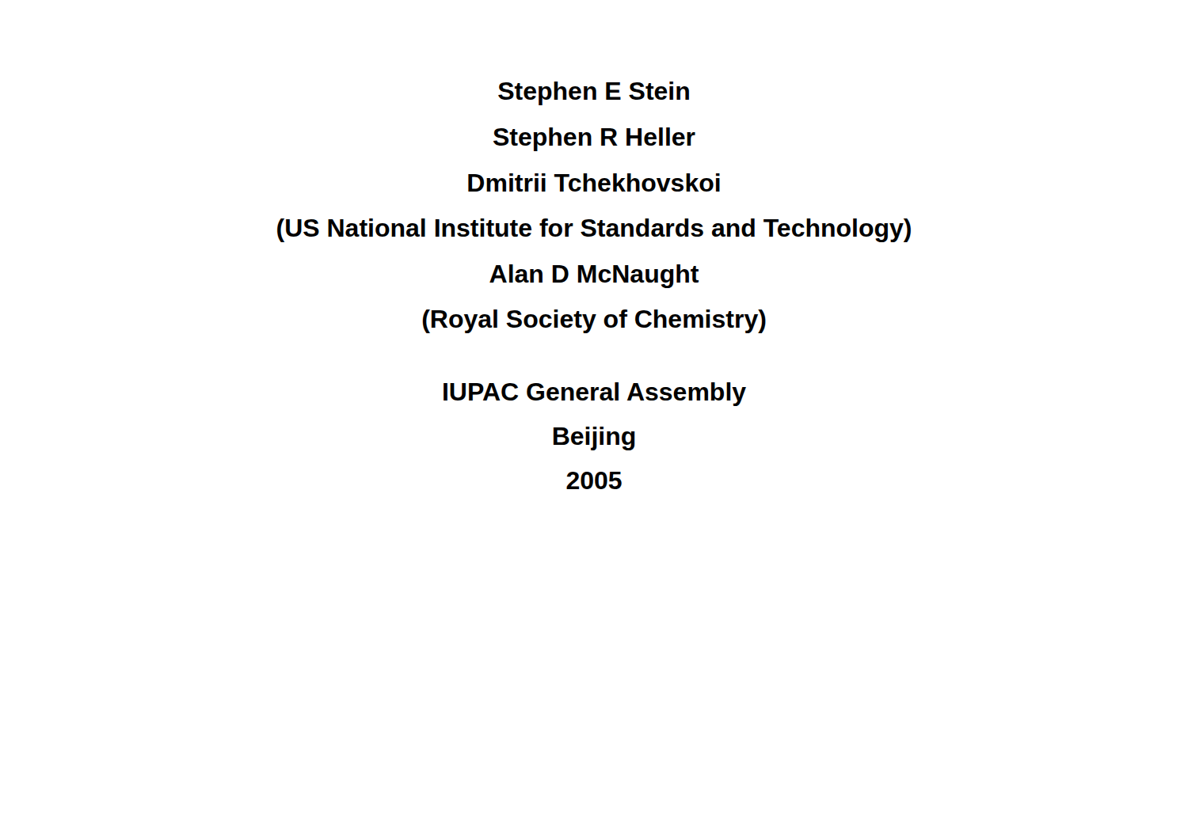Stephen E Stein
Stephen R Heller
Dmitrii Tchekhovskoi
(US National Institute for Standards and Technology)
Alan D McNaught
(Royal Society of Chemistry)
IUPAC General Assembly
Beijing
2005